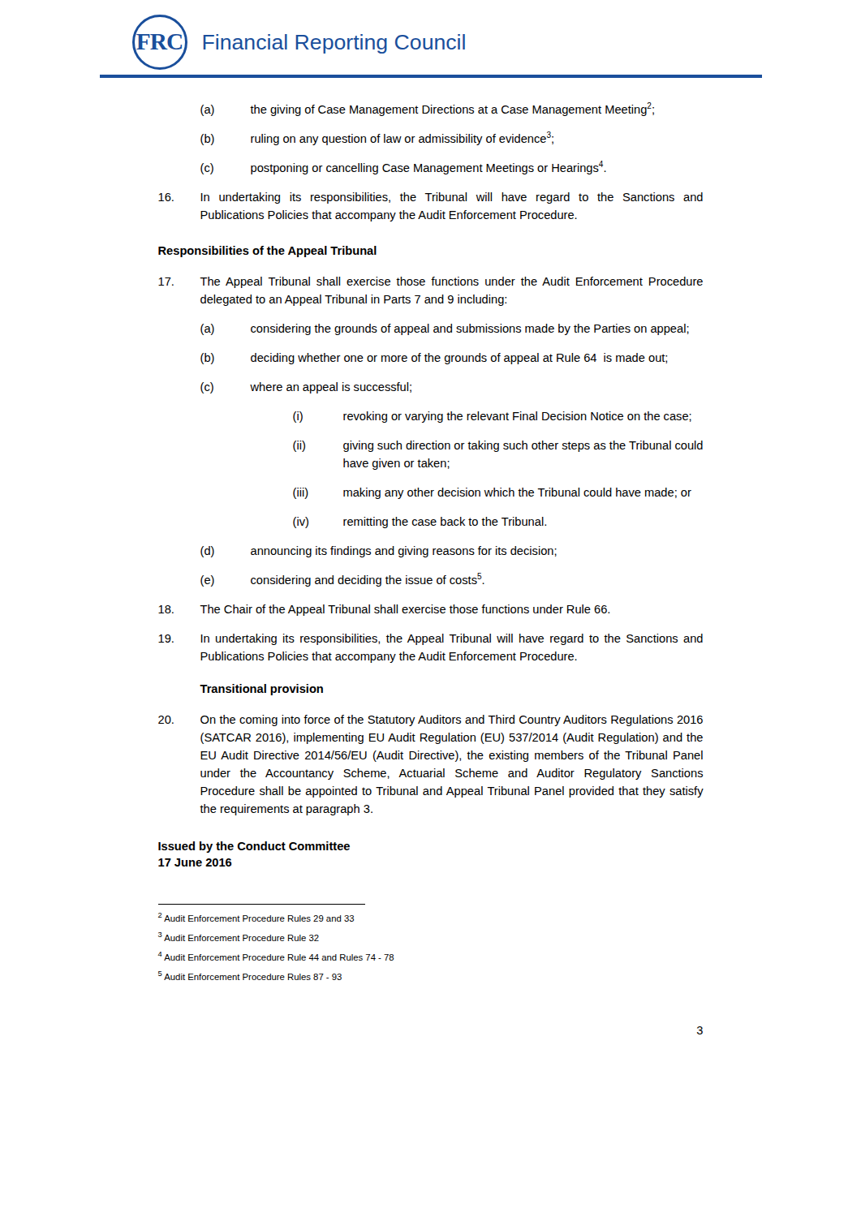FRC
Financial Reporting Council
(a)
the giving of Case Management Directions at a Case Management Meeting2;
(b)
ruling on any question of law or admissibility of evidence3;
(c)
postponing or cancelling Case Management Meetings or Hearings4.
16.
In undertaking its responsibilities, the Tribunal will have regard to the Sanctions and Publications Policies that accompany the Audit Enforcement Procedure.
Responsibilities of the Appeal Tribunal
17.
The Appeal Tribunal shall exercise those functions under the Audit Enforcement Procedure delegated to an Appeal Tribunal in Parts 7 and 9 including:
(a)
considering the grounds of appeal and submissions made by the Parties on appeal;
(b)
deciding whether one or more of the grounds of appeal at Rule 64 is made out;
(c)
where an appeal is successful;
(i)
revoking or varying the relevant Final Decision Notice on the case;
(ii)
giving such direction or taking such other steps as the Tribunal could have given or taken;
(iii)
making any other decision which the Tribunal could have made; or
(iv)
remitting the case back to the Tribunal.
(d)
announcing its findings and giving reasons for its decision;
(e)
considering and deciding the issue of costs5.
18.
The Chair of the Appeal Tribunal shall exercise those functions under Rule 66.
19.
In undertaking its responsibilities, the Appeal Tribunal will have regard to the Sanctions and Publications Policies that accompany the Audit Enforcement Procedure.
Transitional provision
20.
On the coming into force of the Statutory Auditors and Third Country Auditors Regulations 2016 (SATCAR 2016), implementing EU Audit Regulation (EU) 537/2014 (Audit Regulation) and the EU Audit Directive 2014/56/EU (Audit Directive), the existing members of the Tribunal Panel under the Accountancy Scheme, Actuarial Scheme and Auditor Regulatory Sanctions Procedure shall be appointed to Tribunal and Appeal Tribunal Panel provided that they satisfy the requirements at paragraph 3.
Issued by the Conduct Committee
17 June 2016
2 Audit Enforcement Procedure Rules 29 and 33
3 Audit Enforcement Procedure Rule 32
4 Audit Enforcement Procedure Rule 44 and Rules 74 - 78
5 Audit Enforcement Procedure Rules 87 - 93
3